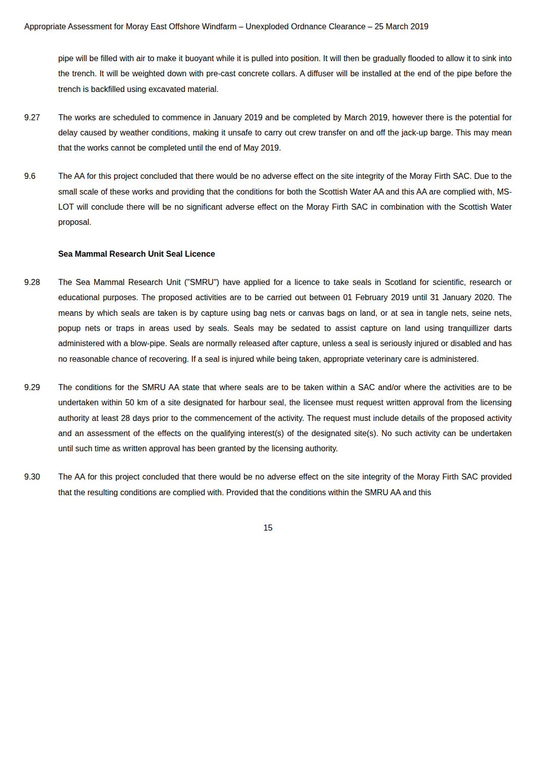Appropriate Assessment for Moray East Offshore Windfarm – Unexploded Ordnance Clearance – 25 March 2019
pipe will be filled with air to make it buoyant while it is pulled into position. It will then be gradually flooded to allow it to sink into the trench. It will be weighted down with pre-cast concrete collars. A diffuser will be installed at the end of the pipe before the trench is backfilled using excavated material.
9.27
The works are scheduled to commence in January 2019 and be completed by March 2019, however there is the potential for delay caused by weather conditions, making it unsafe to carry out crew transfer on and off the jack-up barge. This may mean that the works cannot be completed until the end of May 2019.
9.6
The AA for this project concluded that there would be no adverse effect on the site integrity of the Moray Firth SAC. Due to the small scale of these works and providing that the conditions for both the Scottish Water AA and this AA are complied with, MS-LOT will conclude there will be no significant adverse effect on the Moray Firth SAC in combination with the Scottish Water proposal.
Sea Mammal Research Unit Seal Licence
9.28
The Sea Mammal Research Unit ("SMRU") have applied for a licence to take seals in Scotland for scientific, research or educational purposes. The proposed activities are to be carried out between 01 February 2019 until 31 January 2020. The means by which seals are taken is by capture using bag nets or canvas bags on land, or at sea in tangle nets, seine nets, popup nets or traps in areas used by seals. Seals may be sedated to assist capture on land using tranquillizer darts administered with a blow-pipe. Seals are normally released after capture, unless a seal is seriously injured or disabled and has no reasonable chance of recovering. If a seal is injured while being taken, appropriate veterinary care is administered.
9.29
The conditions for the SMRU AA state that where seals are to be taken within a SAC and/or where the activities are to be undertaken within 50 km of a site designated for harbour seal, the licensee must request written approval from the licensing authority at least 28 days prior to the commencement of the activity. The request must include details of the proposed activity and an assessment of the effects on the qualifying interest(s) of the designated site(s). No such activity can be undertaken until such time as written approval has been granted by the licensing authority.
9.30
The AA for this project concluded that there would be no adverse effect on the site integrity of the Moray Firth SAC provided that the resulting conditions are complied with. Provided that the conditions within the SMRU AA and this
15